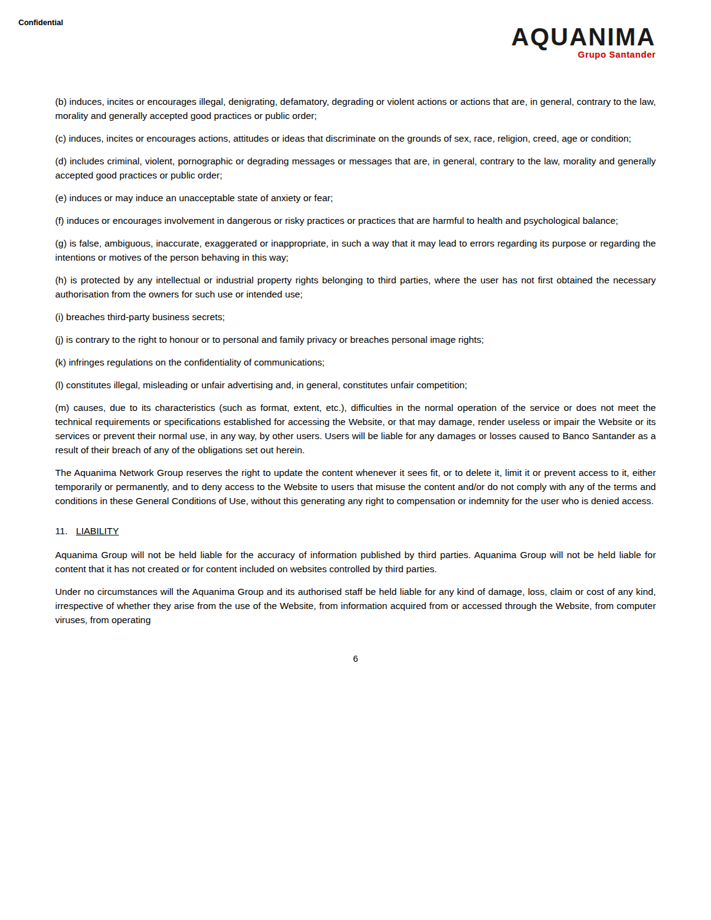Confidential
AQUANIMA
Grupo Santander
(b) induces, incites or encourages illegal, denigrating, defamatory, degrading or violent actions or actions that are, in general, contrary to the law, morality and generally accepted good practices or public order;
(c) induces, incites or encourages actions, attitudes or ideas that discriminate on the grounds of sex, race, religion, creed, age or condition;
(d) includes criminal, violent, pornographic or degrading messages or messages that are, in general, contrary to the law, morality and generally accepted good practices or public order;
(e) induces or may induce an unacceptable state of anxiety or fear;
(f) induces or encourages involvement in dangerous or risky practices or practices that are harmful to health and psychological balance;
(g) is false, ambiguous, inaccurate, exaggerated or inappropriate, in such a way that it may lead to errors regarding its purpose or regarding the intentions or motives of the person behaving in this way;
(h) is protected by any intellectual or industrial property rights belonging to third parties, where the user has not first obtained the necessary authorisation from the owners for such use or intended use;
(i) breaches third-party business secrets;
(j) is contrary to the right to honour or to personal and family privacy or breaches personal image rights;
(k) infringes regulations on the confidentiality of communications;
(l) constitutes illegal, misleading or unfair advertising and, in general, constitutes unfair competition;
(m) causes, due to its characteristics (such as format, extent, etc.), difficulties in the normal operation of the service or does not meet the technical requirements or specifications established for accessing the Website, or that may damage, render useless or impair the Website or its services or prevent their normal use, in any way, by other users. Users will be liable for any damages or losses caused to Banco Santander as a result of their breach of any of the obligations set out herein.
The Aquanima Network Group reserves the right to update the content whenever it sees fit, or to delete it, limit it or prevent access to it, either temporarily or permanently, and to deny access to the Website to users that misuse the content and/or do not comply with any of the terms and conditions in these General Conditions of Use, without this generating any right to compensation or indemnity for the user who is denied access.
11. LIABILITY
Aquanima Group will not be held liable for the accuracy of information published by third parties. Aquanima Group will not be held liable for content that it has not created or for content included on websites controlled by third parties.
Under no circumstances will the Aquanima Group and its authorised staff be held liable for any kind of damage, loss, claim or cost of any kind, irrespective of whether they arise from the use of the Website, from information acquired from or accessed through the Website, from computer viruses, from operating
6